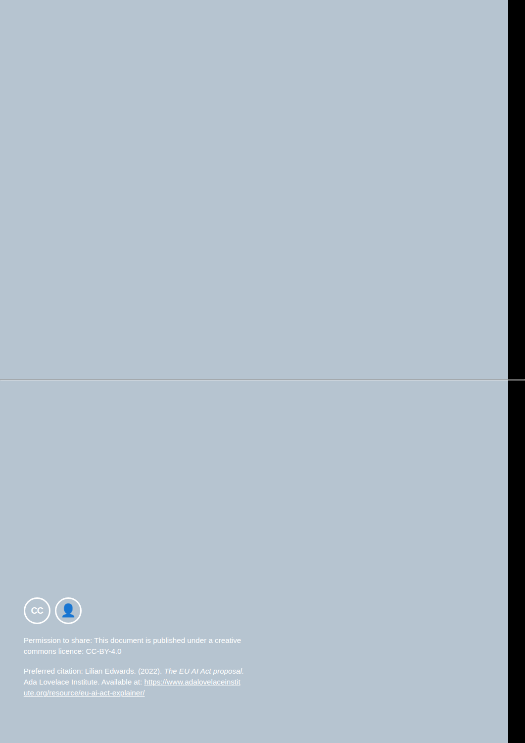CC 👤
Permission to share: This document is published under a creative commons licence: CC-BY-4.0
Preferred citation: Lilian Edwards. (2022). The EU AI Act proposal. Ada Lovelace Institute. Available at: https://www.adalovelaceinstitute.org/resource/eu-ai-act-explainer/